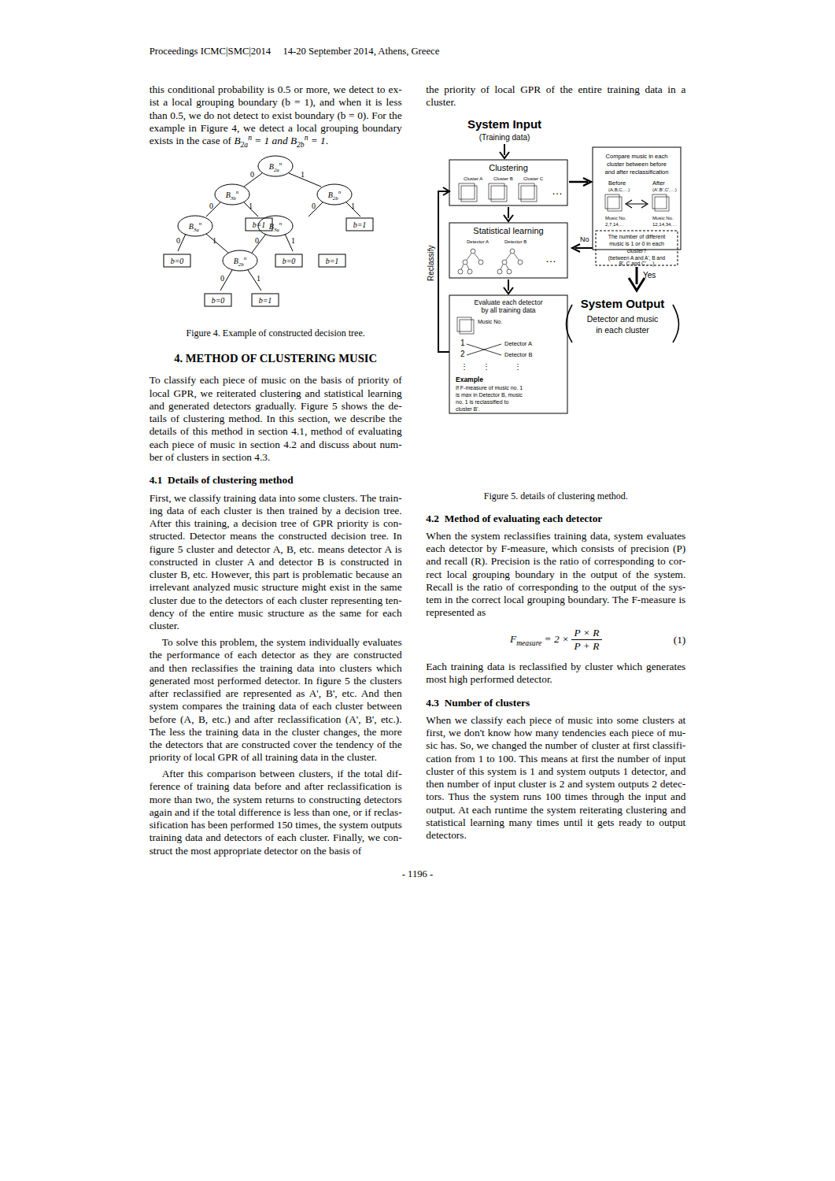Proceedings ICMC|SMC|2014 14-20 September 2014, Athens, Greece
this conditional probability is 0.5 or more, we detect to exist a local grouping boundary (b = 1), and when it is less than 0.5, we do not detect to exist boundary (b = 0). For the example in Figure 4, we detect a local grouping boundary exists in the case of B2an = 1 and B2bn = 1.
B2an B3bn B2bn 0 1 B3an B3an 0 1 b=1 0 1 b=1 b=0 B2bn b=0 b=1 0 1 0 1 b=0 b=1 0 1
Figure 4. Example of constructed decision tree.
4. METHOD OF CLUSTERING MUSIC
To classify each piece of music on the basis of priority of local GPR, we reiterated clustering and statistical learning and generated detectors gradually. Figure 5 shows the details of clustering method. In this section, we describe the details of this method in section 4.1, method of evaluating each piece of music in section 4.2 and discuss about number of clusters in section 4.3.
4.1 Details of clustering method
First, we classify training data into some clusters. The training data of each cluster is then trained by a decision tree. After this training, a decision tree of GPR priority is constructed. Detector means the constructed decision tree. In figure 5 cluster and detector A, B, etc. means detector A is constructed in cluster A and detector B is constructed in cluster B, etc. However, this part is problematic because an irrelevant analyzed music structure might exist in the same cluster due to the detectors of each cluster representing tendency of the entire music structure as the same for each cluster.
To solve this problem, the system individually evaluates the performance of each detector as they are constructed and then reclassifies the training data into clusters which generated most performed detector. In figure 5 the clusters after reclassified are represented as A', B', etc. And then system compares the training data of each cluster between before (A, B, etc.) and after reclassification (A', B', etc.). The less the training data in the cluster changes, the more the detectors that are constructed cover the tendency of the priority of local GPR of all training data in the cluster.
After this comparison between clusters, if the total difference of training data before and after reclassification is more than two, the system returns to constructing detectors again and if the total difference is less than one, or if reclassification has been performed 150 times, the system outputs training data and detectors of each cluster. Finally, we construct the most appropriate detector on the basis of
the priority of local GPR of the entire training data in a cluster.
System Input (Training data) Clustering Cluster A Cluster B Cluster C … Compare music in each cluster between before and after reclassification Before After (A,B,C,…) (A',B',C',…) Music No. 2,7,14,… Music No. 12,14,34,… The number of different music is 1 or 0 in each cluster? (between A and A', B and B', C and C',…) No Statistical learning Detector A Detector B … Evaluate each detector by all training data Music No. 1 2 Detector A Detector B ⋮ ⋮ ⋮ Example If F-measure of music no. 1 is max in Detector B, music no. 1 is reclassified to cluster B'. Reclassify Yes System Output Detector and music in each cluster
Figure 5. details of clustering method.
4.2 Method of evaluating each detector
When the system reclassifies training data, system evaluates each detector by F-measure, which consists of precision (P) and recall (R). Precision is the ratio of corresponding to correct local grouping boundary in the output of the system. Recall is the ratio of corresponding to the output of the system in the correct local grouping boundary. The F-measure is represented as
Fmeasure = 2 × P × R P + R (1)
Each training data is reclassified by cluster which generates most high performed detector.
4.3 Number of clusters
When we classify each piece of music into some clusters at first, we don't know how many tendencies each piece of music has. So, we changed the number of cluster at first classification from 1 to 100. This means at first the number of input cluster of this system is 1 and system outputs 1 detector, and then number of input cluster is 2 and system outputs 2 detectors. Thus the system runs 100 times through the input and output. At each runtime the system reiterating clustering and statistical learning many times until it gets ready to output detectors.
- 1196 -